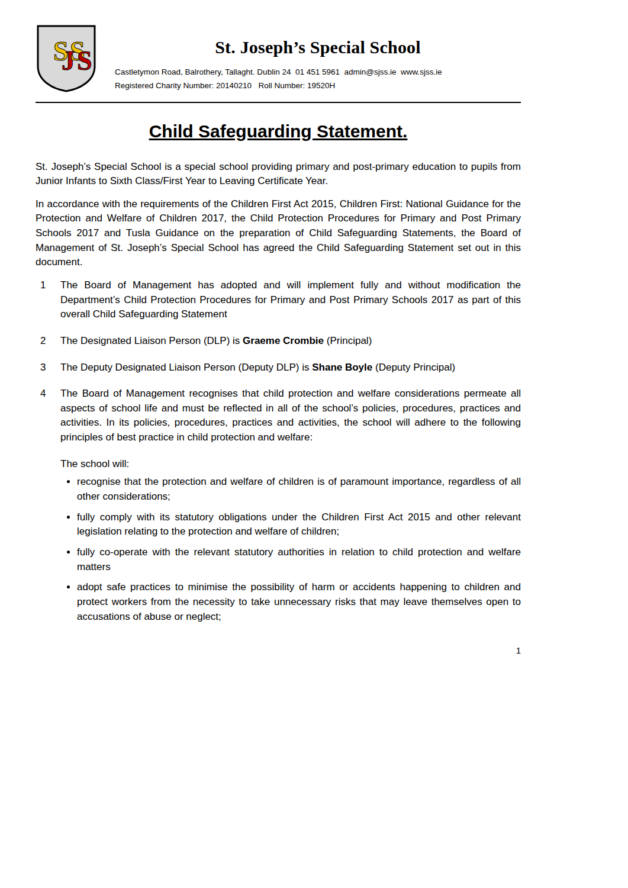S J S S
St. Joseph’s Special School
Castletymon Road, Balrothery, Tallaght. Dublin 24 01 451 5961 admin@sjss.ie www.sjss.ie
Registered Charity Number: 20140210 Roll Number: 19520H
Child Safeguarding Statement.
St. Joseph’s Special School is a special school providing primary and post-primary education to pupils from Junior Infants to Sixth Class/First Year to Leaving Certificate Year.
In accordance with the requirements of the Children First Act 2015, Children First: National Guidance for the Protection and Welfare of Children 2017, the Child Protection Procedures for Primary and Post Primary Schools 2017 and Tusla Guidance on the preparation of Child Safeguarding Statements, the Board of Management of St. Joseph’s Special School has agreed the Child Safeguarding Statement set out in this document.
The Board of Management has adopted and will implement fully and without modification the Department’s Child Protection Procedures for Primary and Post Primary Schools 2017 as part of this overall Child Safeguarding Statement
The Designated Liaison Person (DLP) is Graeme Crombie (Principal)
The Deputy Designated Liaison Person (Deputy DLP) is Shane Boyle (Deputy Principal)
The Board of Management recognises that child protection and welfare considerations permeate all aspects of school life and must be reflected in all of the school’s policies, procedures, practices and activities. In its policies, procedures, practices and activities, the school will adhere to the following principles of best practice in child protection and welfare:
The school will:
recognise that the protection and welfare of children is of paramount importance, regardless of all other considerations;
fully comply with its statutory obligations under the Children First Act 2015 and other relevant legislation relating to the protection and welfare of children;
fully co-operate with the relevant statutory authorities in relation to child protection and welfare matters
adopt safe practices to minimise the possibility of harm or accidents happening to children and protect workers from the necessity to take unnecessary risks that may leave themselves open to accusations of abuse or neglect;
1